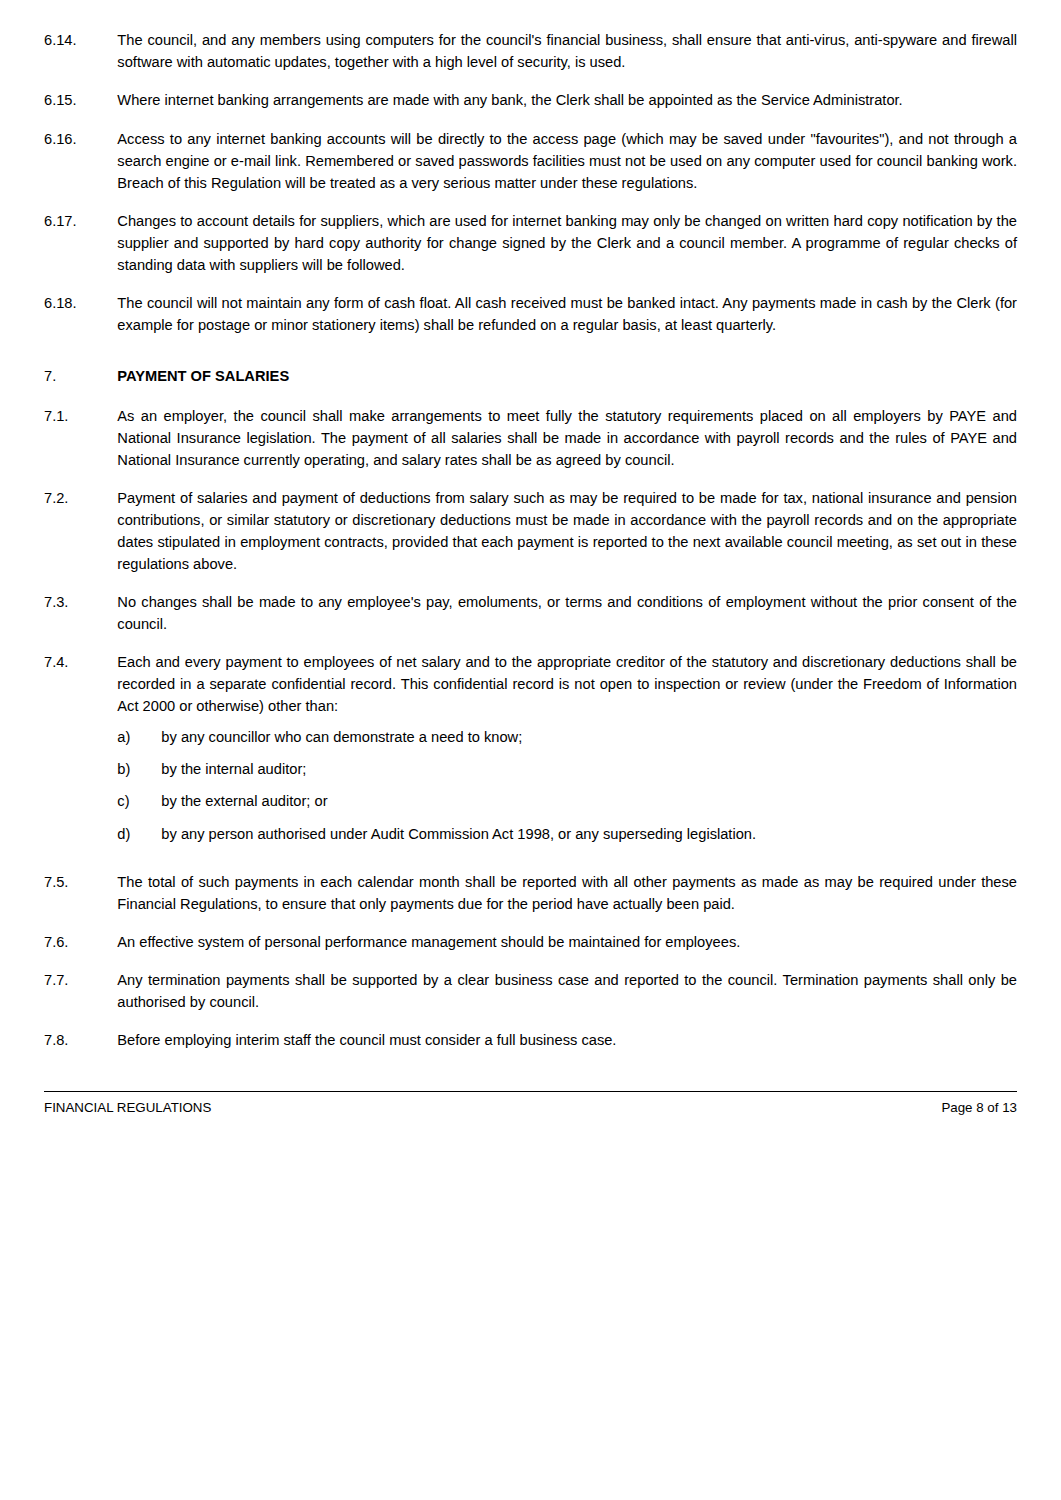6.14.
The council, and any members using computers for the council's financial business, shall ensure that anti-virus, anti-spyware and firewall software with automatic updates, together with a high level of security, is used.
6.15.
Where internet banking arrangements are made with any bank, the Clerk shall be appointed as the Service Administrator.
6.16.
Access to any internet banking accounts will be directly to the access page (which may be saved under "favourites"), and not through a search engine or e-mail link. Remembered or saved passwords facilities must not be used on any computer used for council banking work. Breach of this Regulation will be treated as a very serious matter under these regulations.
6.17.
Changes to account details for suppliers, which are used for internet banking may only be changed on written hard copy notification by the supplier and supported by hard copy authority for change signed by the Clerk and a council member. A programme of regular checks of standing data with suppliers will be followed.
6.18.
The council will not maintain any form of cash float. All cash received must be banked intact. Any payments made in cash by the Clerk (for example for postage or minor stationery items) shall be refunded on a regular basis, at least quarterly.
7. Payment of Salaries
7.1.
As an employer, the council shall make arrangements to meet fully the statutory requirements placed on all employers by PAYE and National Insurance legislation. The payment of all salaries shall be made in accordance with payroll records and the rules of PAYE and National Insurance currently operating, and salary rates shall be as agreed by council.
7.2.
Payment of salaries and payment of deductions from salary such as may be required to be made for tax, national insurance and pension contributions, or similar statutory or discretionary deductions must be made in accordance with the payroll records and on the appropriate dates stipulated in employment contracts, provided that each payment is reported to the next available council meeting, as set out in these regulations above.
7.3.
No changes shall be made to any employee's pay, emoluments, or terms and conditions of employment without the prior consent of the council.
7.4.
Each and every payment to employees of net salary and to the appropriate creditor of the statutory and discretionary deductions shall be recorded in a separate confidential record. This confidential record is not open to inspection or review (under the Freedom of Information Act 2000 or otherwise) other than:
a) by any councillor who can demonstrate a need to know;
b) by the internal auditor;
c) by the external auditor; or
d) by any person authorised under Audit Commission Act 1998, or any superseding legislation.
7.5.
The total of such payments in each calendar month shall be reported with all other payments as made as may be required under these Financial Regulations, to ensure that only payments due for the period have actually been paid.
7.6.
An effective system of personal performance management should be maintained for employees.
7.7.
Any termination payments shall be supported by a clear business case and reported to the council. Termination payments shall only be authorised by council.
7.8.
Before employing interim staff the council must consider a full business case.
FINANCIAL REGULATIONS Page 8 of 13